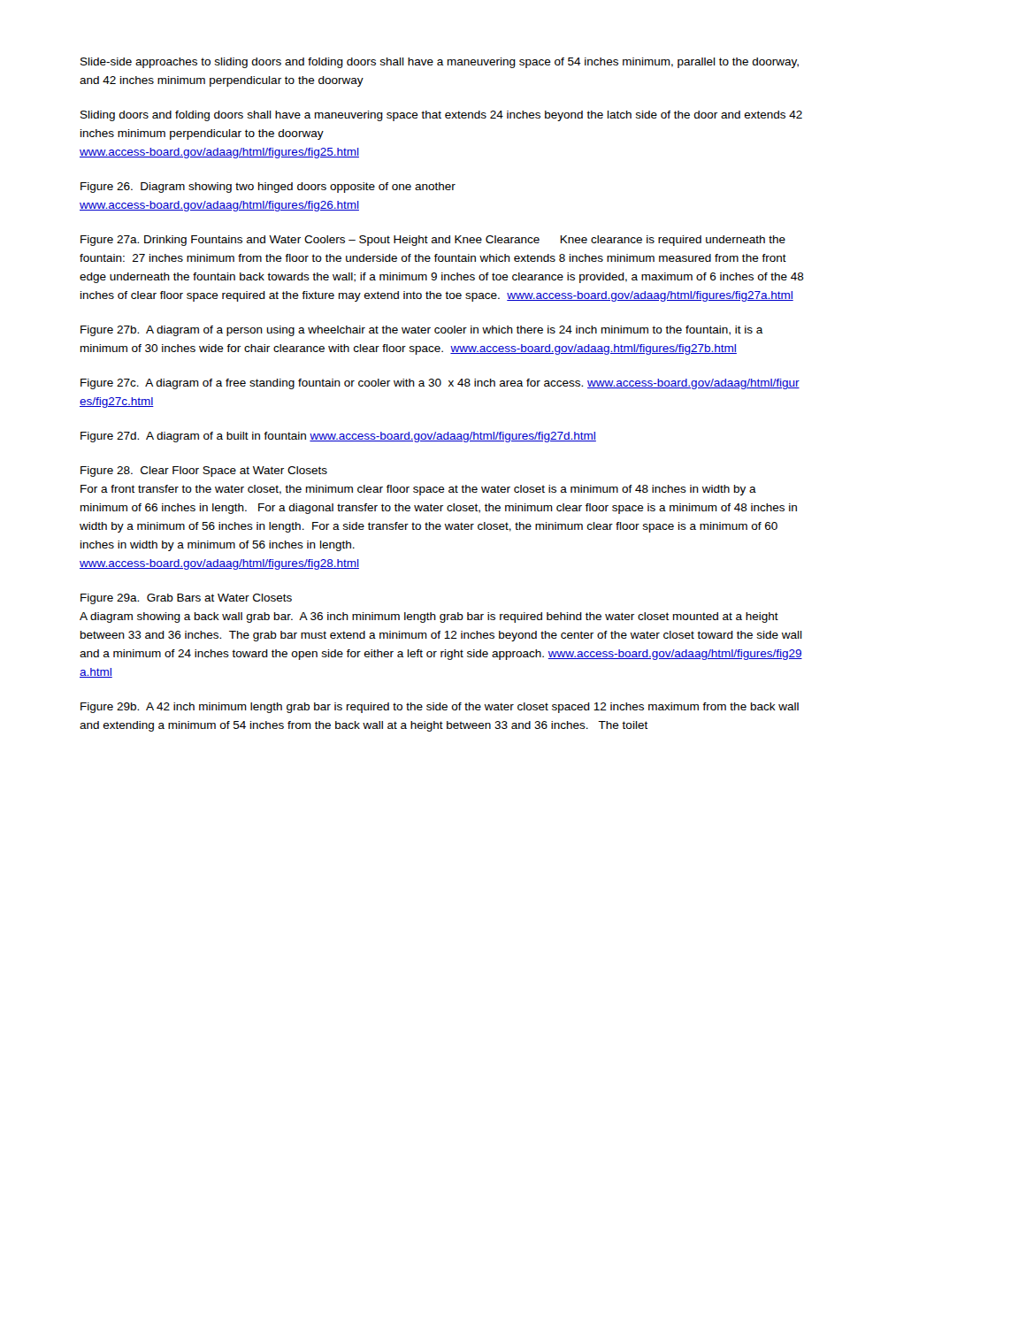Slide-side approaches to sliding doors and folding doors shall have a maneuvering space of 54 inches minimum, parallel to the doorway, and 42 inches minimum perpendicular to the doorway
Sliding doors and folding doors shall have a maneuvering space that extends 24 inches beyond the latch side of the door and extends 42 inches minimum perpendicular to the doorway
www.access-board.gov/adaag/html/figures/fig25.html
Figure 26. Diagram showing two hinged doors opposite of one another
www.access-board.gov/adaag/html/figures/fig26.html
Figure 27a. Drinking Fountains and Water Coolers – Spout Height and Knee Clearance Knee clearance is required underneath the fountain: 27 inches minimum from the floor to the underside of the fountain which extends 8 inches minimum measured from the front edge underneath the fountain back towards the wall; if a minimum 9 inches of toe clearance is provided, a maximum of 6 inches of the 48 inches of clear floor space required at the fixture may extend into the toe space. www.access-board.gov/adaag/html/figures/fig27a.html
Figure 27b. A diagram of a person using a wheelchair at the water cooler in which there is 24 inch minimum to the fountain, it is a minimum of 30 inches wide for chair clearance with clear floor space. www.access-board.gov/adaag.html/figures/fig27b.html
Figure 27c. A diagram of a free standing fountain or cooler with a 30 x 48 inch area for access. www.access-board.gov/adaag/html/figures/fig27c.html
Figure 27d. A diagram of a built in fountain www.access-board.gov/adaag/html/figures/fig27d.html
Figure 28. Clear Floor Space at Water Closets
For a front transfer to the water closet, the minimum clear floor space at the water closet is a minimum of 48 inches in width by a minimum of 66 inches in length. For a diagonal transfer to the water closet, the minimum clear floor space is a minimum of 48 inches in width by a minimum of 56 inches in length. For a side transfer to the water closet, the minimum clear floor space is a minimum of 60 inches in width by a minimum of 56 inches in length.
www.access-board.gov/adaag/html/figures/fig28.html
Figure 29a. Grab Bars at Water Closets
A diagram showing a back wall grab bar. A 36 inch minimum length grab bar is required behind the water closet mounted at a height between 33 and 36 inches. The grab bar must extend a minimum of 12 inches beyond the center of the water closet toward the side wall and a minimum of 24 inches toward the open side for either a left or right side approach. www.access-board.gov/adaag/html/figures/fig29a.html
Figure 29b. A 42 inch minimum length grab bar is required to the side of the water closet spaced 12 inches maximum from the back wall and extending a minimum of 54 inches from the back wall at a height between 33 and 36 inches. The toilet